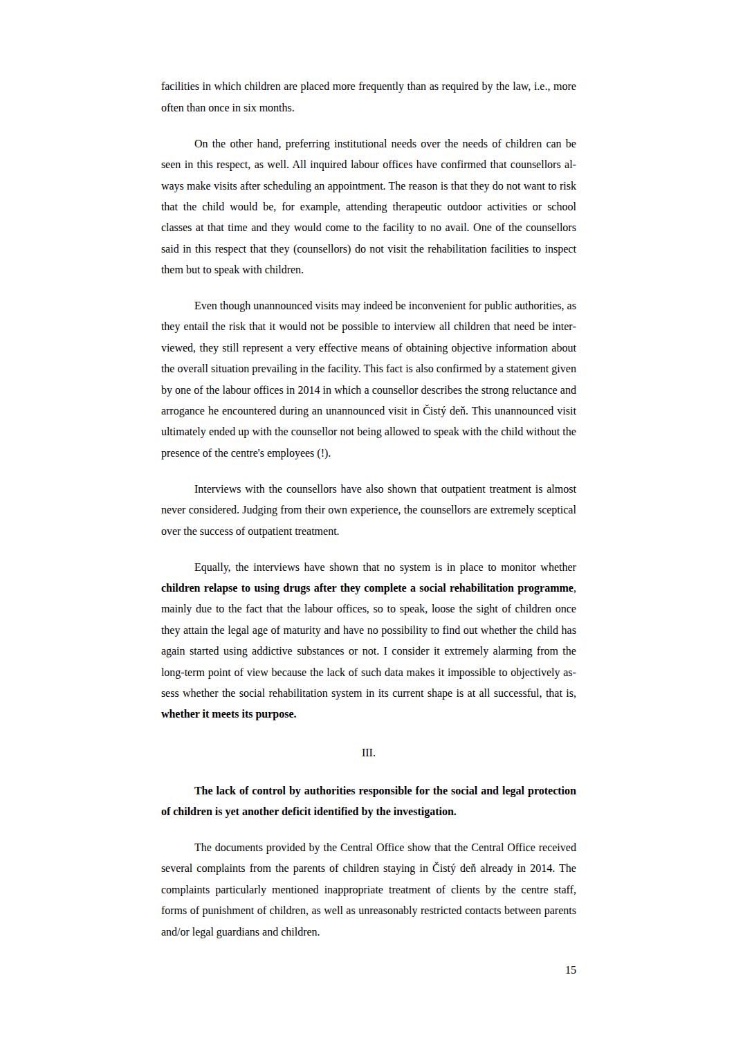facilities in which children are placed more frequently than as required by the law, i.e., more often than once in six months.
On the other hand, preferring institutional needs over the needs of children can be seen in this respect, as well. All inquired labour offices have confirmed that counsellors always make visits after scheduling an appointment. The reason is that they do not want to risk that the child would be, for example, attending therapeutic outdoor activities or school classes at that time and they would come to the facility to no avail. One of the counsellors said in this respect that they (counsellors) do not visit the rehabilitation facilities to inspect them but to speak with children.
Even though unannounced visits may indeed be inconvenient for public authorities, as they entail the risk that it would not be possible to interview all children that need be interviewed, they still represent a very effective means of obtaining objective information about the overall situation prevailing in the facility. This fact is also confirmed by a statement given by one of the labour offices in 2014 in which a counsellor describes the strong reluctance and arrogance he encountered during an unannounced visit in Čistý deň. This unannounced visit ultimately ended up with the counsellor not being allowed to speak with the child without the presence of the centre's employees (!).
Interviews with the counsellors have also shown that outpatient treatment is almost never considered. Judging from their own experience, the counsellors are extremely sceptical over the success of outpatient treatment.
Equally, the interviews have shown that no system is in place to monitor whether children relapse to using drugs after they complete a social rehabilitation programme, mainly due to the fact that the labour offices, so to speak, loose the sight of children once they attain the legal age of maturity and have no possibility to find out whether the child has again started using addictive substances or not. I consider it extremely alarming from the long-term point of view because the lack of such data makes it impossible to objectively assess whether the social rehabilitation system in its current shape is at all successful, that is, whether it meets its purpose.
III.
The lack of control by authorities responsible for the social and legal protection of children is yet another deficit identified by the investigation.
The documents provided by the Central Office show that the Central Office received several complaints from the parents of children staying in Čistý deň already in 2014. The complaints particularly mentioned inappropriate treatment of clients by the centre staff, forms of punishment of children, as well as unreasonably restricted contacts between parents and/or legal guardians and children.
15